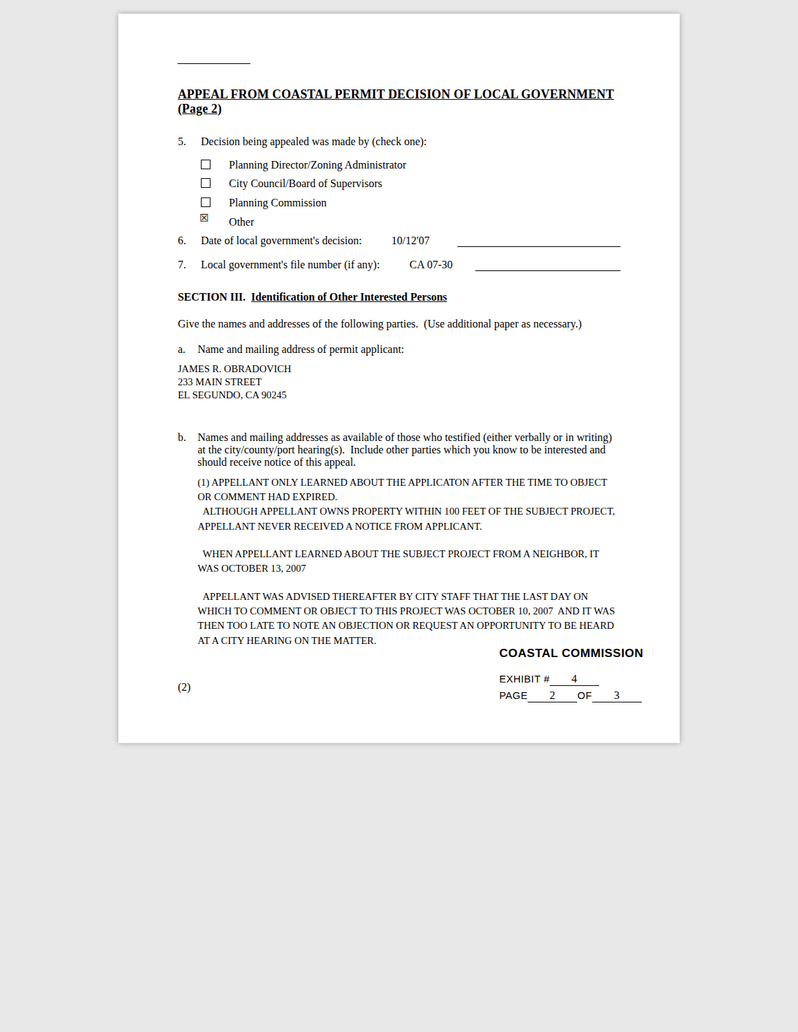APPEAL FROM COASTAL PERMIT DECISION OF LOCAL GOVERNMENT (Page 2)
5. Decision being appealed was made by (check one):
Planning Director/Zoning Administrator
City Council/Board of Supervisors
Planning Commission
Other
6. Date of local government's decision: 10/12'07
7. Local government's file number (if any): CA 07-30
SECTION III. Identification of Other Interested Persons
Give the names and addresses of the following parties. (Use additional paper as necessary.)
a. Name and mailing address of permit applicant:
JAMES R. OBRADOVICH
233 MAIN STREET
EL SEGUNDO, CA 90245
b. Names and mailing addresses as available of those who testified (either verbally or in writing) at the city/county/port hearing(s). Include other parties which you know to be interested and should receive notice of this appeal.
(1) APPELLANT ONLY LEARNED ABOUT THE APPLICATON AFTER THE TIME TO OBJECT OR COMMENT HAD EXPIRED.
ALTHOUGH APPELLANT OWNS PROPERTY WITHIN 100 FEET OF THE SUBJECT PROJECT, APPELLANT NEVER RECEIVED A NOTICE FROM APPLICANT.
WHEN APPELLANT LEARNED ABOUT THE SUBJECT PROJECT FROM A NEIGHBOR, IT WAS OCTOBER 13, 2007
APPELLANT WAS ADVISED THEREAFTER BY CITY STAFF THAT THE LAST DAY ON WHICH TO COMMENT OR OBJECT TO THIS PROJECT WAS OCTOBER 10, 2007 AND IT WAS THEN TOO LATE TO NOTE AN OBJECTION OR REQUEST AN OPPORTUNITY TO BE HEARD AT A CITY HEARING ON THE MATTER.
(2)
COASTAL COMMISSION
EXHIBIT #4
PAGE2 OF3